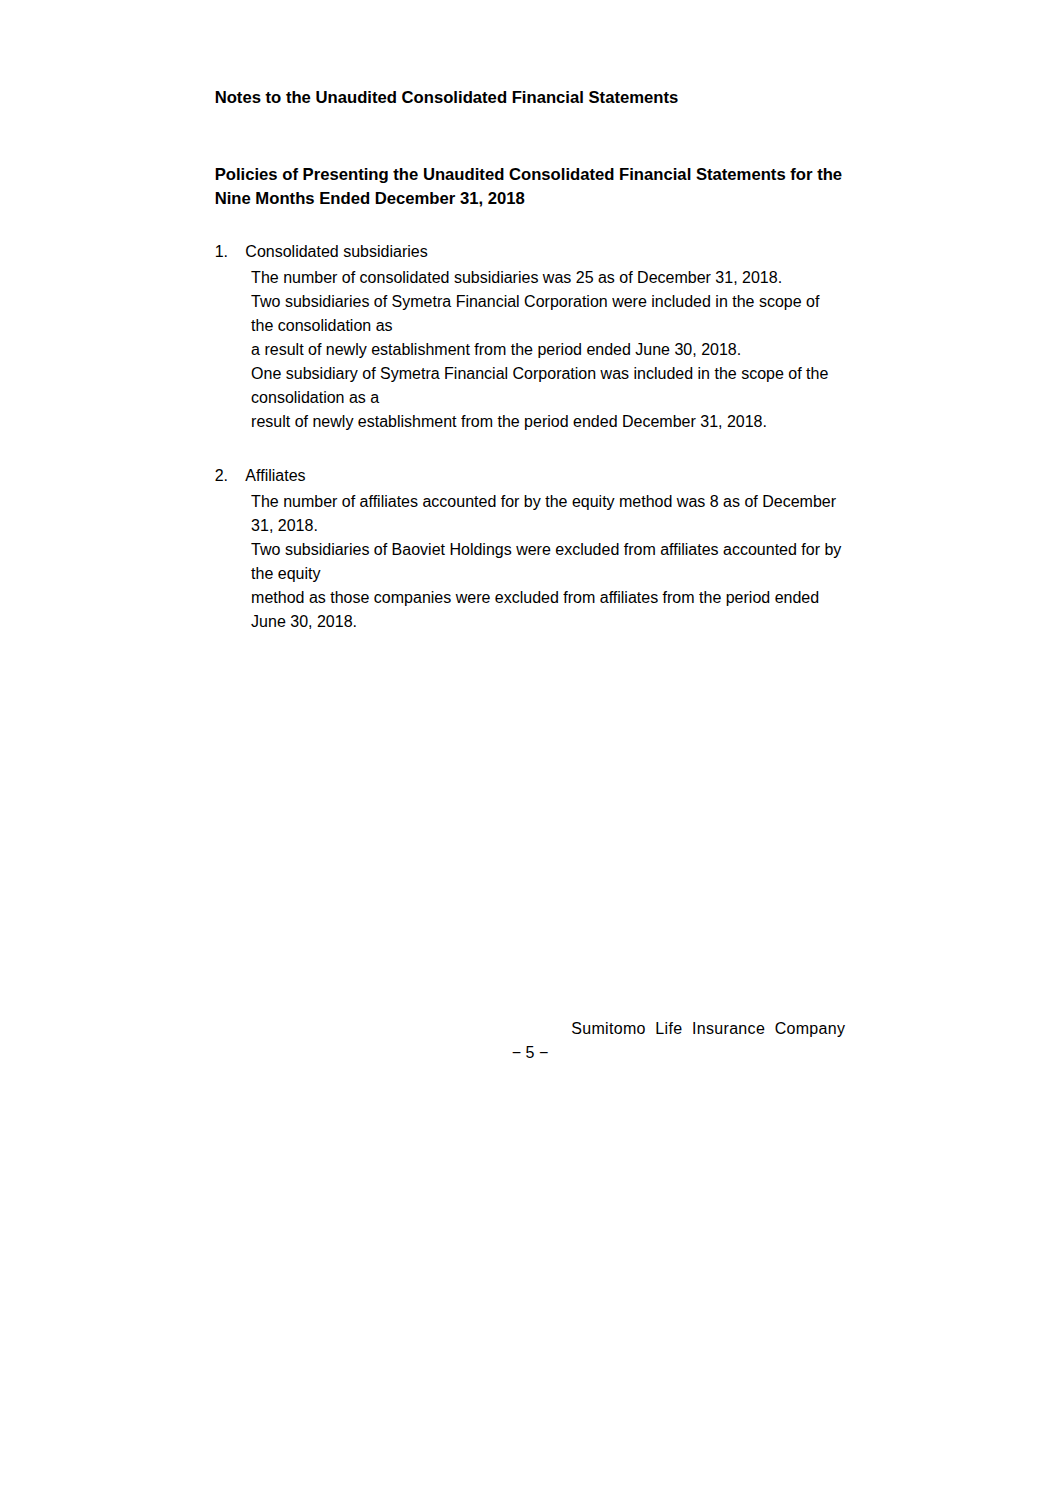Notes to the Unaudited Consolidated Financial Statements
Policies of Presenting the Unaudited Consolidated Financial Statements for the
Nine Months Ended December 31, 2018
1.
Consolidated subsidiaries
The number of consolidated subsidiaries was 25 as of December 31, 2018.
Two subsidiaries of Symetra Financial Corporation were included in the scope of the consolidation as
a result of newly establishment from the period ended June 30, 2018.
One subsidiary of Symetra Financial Corporation was included in the scope of the consolidation as a
result of newly establishment from the period ended December 31, 2018.
2.
Affiliates
The number of affiliates accounted for by the equity method was 8 as of December 31, 2018.
Two subsidiaries of Baoviet Holdings were excluded from affiliates accounted for by the equity
method as those companies were excluded from affiliates from the period ended June 30, 2018.
Sumitomo Life Insurance Company
− 5 −